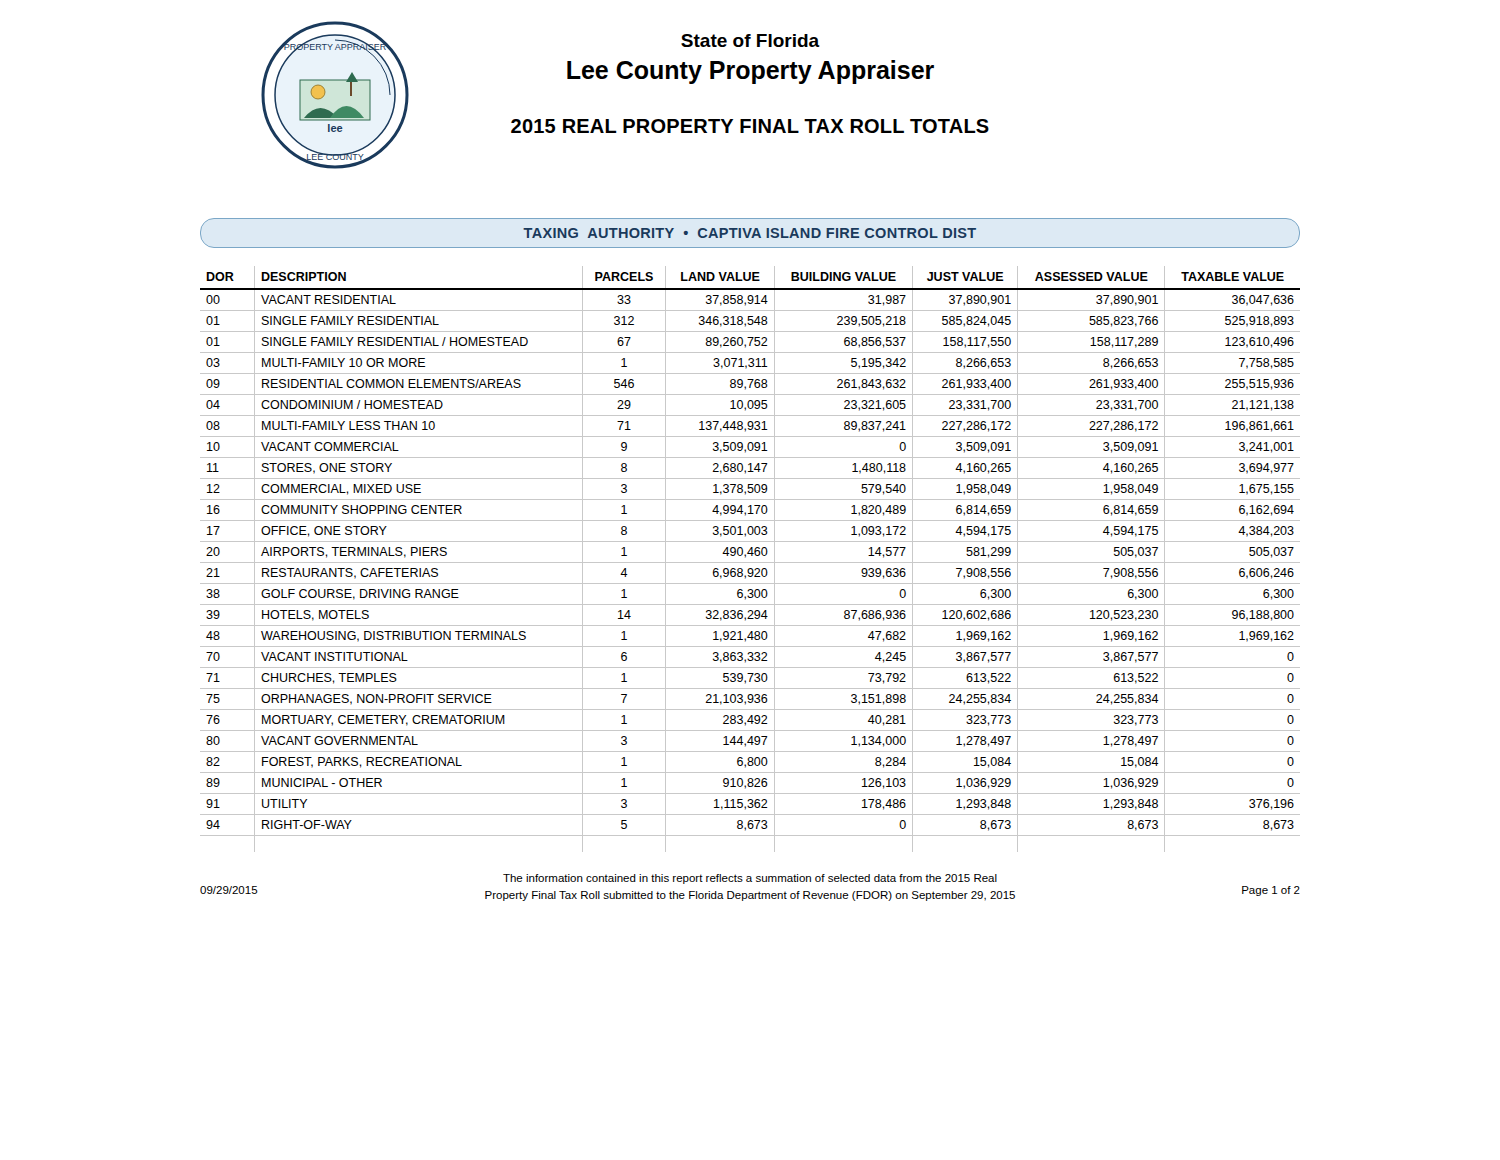PROPERTY APPRAISER LEE COUNTY lee
State of Florida
Lee County Property Appraiser
2015 REAL PROPERTY FINAL TAX ROLL TOTALS
TAXING AUTHORITY • CAPTIVA ISLAND FIRE CONTROL DIST
| DOR | DESCRIPTION | PARCELS | LAND VALUE | BUILDING VALUE | JUST VALUE | ASSESSED VALUE | TAXABLE VALUE |
| --- | --- | --- | --- | --- | --- | --- | --- |
| 00 | VACANT RESIDENTIAL | 33 | 37,858,914 | 31,987 | 37,890,901 | 37,890,901 | 36,047,636 |
| 01 | SINGLE FAMILY RESIDENTIAL | 312 | 346,318,548 | 239,505,218 | 585,824,045 | 585,823,766 | 525,918,893 |
| 01 | SINGLE FAMILY RESIDENTIAL / HOMESTEAD | 67 | 89,260,752 | 68,856,537 | 158,117,550 | 158,117,289 | 123,610,496 |
| 03 | MULTI-FAMILY 10 OR MORE | 1 | 3,071,311 | 5,195,342 | 8,266,653 | 8,266,653 | 7,758,585 |
| 09 | RESIDENTIAL COMMON ELEMENTS/AREAS | 546 | 89,768 | 261,843,632 | 261,933,400 | 261,933,400 | 255,515,936 |
| 04 | CONDOMINIUM / HOMESTEAD | 29 | 10,095 | 23,321,605 | 23,331,700 | 23,331,700 | 21,121,138 |
| 08 | MULTI-FAMILY LESS THAN 10 | 71 | 137,448,931 | 89,837,241 | 227,286,172 | 227,286,172 | 196,861,661 |
| 10 | VACANT COMMERCIAL | 9 | 3,509,091 | 0 | 3,509,091 | 3,509,091 | 3,241,001 |
| 11 | STORES, ONE STORY | 8 | 2,680,147 | 1,480,118 | 4,160,265 | 4,160,265 | 3,694,977 |
| 12 | COMMERCIAL, MIXED USE | 3 | 1,378,509 | 579,540 | 1,958,049 | 1,958,049 | 1,675,155 |
| 16 | COMMUNITY SHOPPING CENTER | 1 | 4,994,170 | 1,820,489 | 6,814,659 | 6,814,659 | 6,162,694 |
| 17 | OFFICE, ONE STORY | 8 | 3,501,003 | 1,093,172 | 4,594,175 | 4,594,175 | 4,384,203 |
| 20 | AIRPORTS, TERMINALS, PIERS | 1 | 490,460 | 14,577 | 581,299 | 505,037 | 505,037 |
| 21 | RESTAURANTS, CAFETERIAS | 4 | 6,968,920 | 939,636 | 7,908,556 | 7,908,556 | 6,606,246 |
| 38 | GOLF COURSE, DRIVING RANGE | 1 | 6,300 | 0 | 6,300 | 6,300 | 6,300 |
| 39 | HOTELS, MOTELS | 14 | 32,836,294 | 87,686,936 | 120,602,686 | 120,523,230 | 96,188,800 |
| 48 | WAREHOUSING, DISTRIBUTION TERMINALS | 1 | 1,921,480 | 47,682 | 1,969,162 | 1,969,162 | 1,969,162 |
| 70 | VACANT INSTITUTIONAL | 6 | 3,863,332 | 4,245 | 3,867,577 | 3,867,577 | 0 |
| 71 | CHURCHES, TEMPLES | 1 | 539,730 | 73,792 | 613,522 | 613,522 | 0 |
| 75 | ORPHANAGES, NON-PROFIT SERVICE | 7 | 21,103,936 | 3,151,898 | 24,255,834 | 24,255,834 | 0 |
| 76 | MORTUARY, CEMETERY, CREMATORIUM | 1 | 283,492 | 40,281 | 323,773 | 323,773 | 0 |
| 80 | VACANT GOVERNMENTAL | 3 | 144,497 | 1,134,000 | 1,278,497 | 1,278,497 | 0 |
| 82 | FOREST, PARKS, RECREATIONAL | 1 | 6,800 | 8,284 | 15,084 | 15,084 | 0 |
| 89 | MUNICIPAL - OTHER | 1 | 910,826 | 126,103 | 1,036,929 | 1,036,929 | 0 |
| 91 | UTILITY | 3 | 1,115,362 | 178,486 | 1,293,848 | 1,293,848 | 376,196 |
| 94 | RIGHT-OF-WAY | 5 | 8,673 | 0 | 8,673 | 8,673 | 8,673 |
09/29/2015
The information contained in this report reflects a summation of selected data from the 2015 Real
Property Final Tax Roll submitted to the Florida Department of Revenue (FDOR) on September 29, 2015
Page 1 of 2